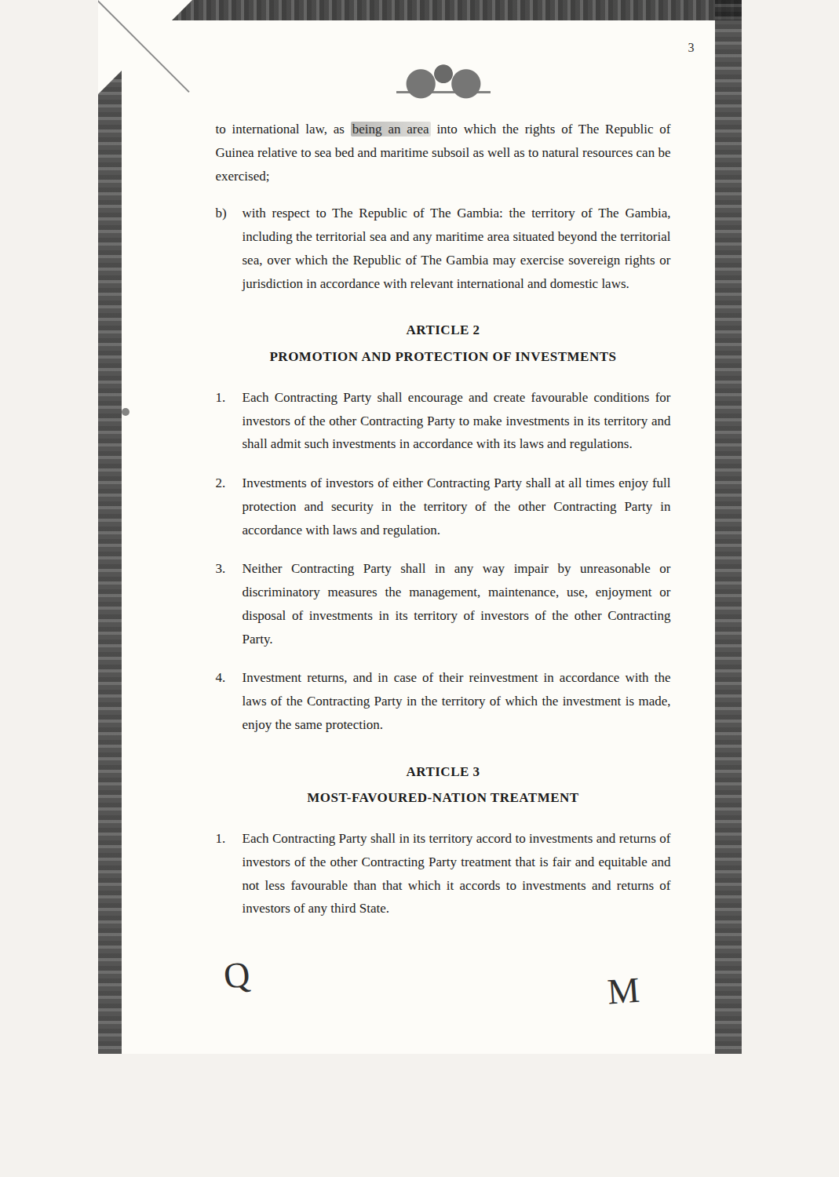3
to international law, as being an area into which the rights of The Republic of Guinea relative to sea bed and maritime subsoil as well as to natural resources can be exercised;
b) with respect to The Republic of The Gambia: the territory of The Gambia, including the territorial sea and any maritime area situated beyond the territorial sea, over which the Republic of The Gambia may exercise sovereign rights or jurisdiction in accordance with relevant international and domestic laws.
Article 2
Promotion and Protection of Investments
1. Each Contracting Party shall encourage and create favourable conditions for investors of the other Contracting Party to make investments in its territory and shall admit such investments in accordance with its laws and regulations.
2. Investments of investors of either Contracting Party shall at all times enjoy full protection and security in the territory of the other Contracting Party in accordance with laws and regulation.
3. Neither Contracting Party shall in any way impair by unreasonable or discriminatory measures the management, maintenance, use, enjoyment or disposal of investments in its territory of investors of the other Contracting Party.
4. Investment returns, and in case of their reinvestment in accordance with the laws of the Contracting Party in the territory of which the investment is made, enjoy the same protection.
Article 3
Most-Favoured-Nation Treatment
1. Each Contracting Party shall in its territory accord to investments and returns of investors of the other Contracting Party treatment that is fair and equitable and not less favourable than that which it accords to investments and returns of investors of any third State.
Q
M